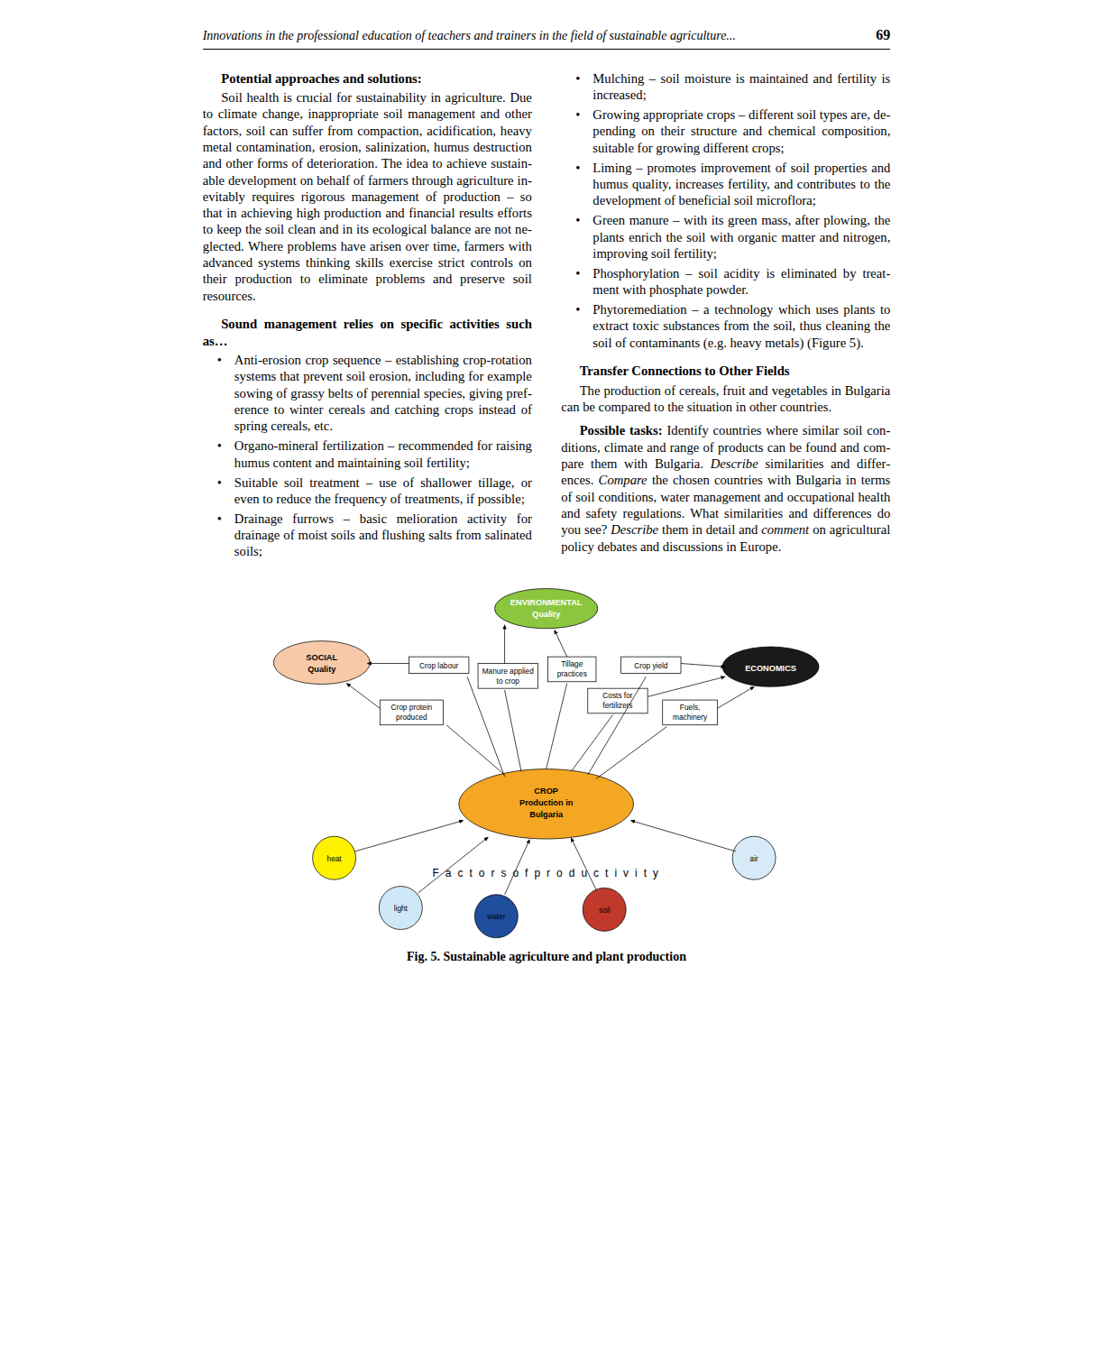Innovations in the professional education of teachers and trainers in the field of sustainable agriculture... 69
Potential approaches and solutions:
Soil health is crucial for sustainability in agriculture. Due to climate change, inappropriate soil management and other factors, soil can suffer from compaction, acidification, heavy metal contamination, erosion, salinization, humus destruction and other forms of deterioration. The idea to achieve sustainable development on behalf of farmers through agriculture inevitably requires rigorous management of production – so that in achieving high production and financial results efforts to keep the soil clean and in its ecological balance are not neglected. Where problems have arisen over time, farmers with advanced systems thinking skills exercise strict controls on their production to eliminate problems and preserve soil resources.
Sound management relies on specific activities such as…
Anti-erosion crop sequence – establishing crop-rotation systems that prevent soil erosion, including for example sowing of grassy belts of perennial species, giving preference to winter cereals and catching crops instead of spring cereals, etc.
Organo-mineral fertilization – recommended for raising humus content and maintaining soil fertility;
Suitable soil treatment – use of shallower tillage, or even to reduce the frequency of treatments, if possible;
Drainage furrows – basic melioration activity for drainage of moist soils and flushing salts from salinated soils;
Mulching – soil moisture is maintained and fertility is increased;
Growing appropriate crops – different soil types are, depending on their structure and chemical composition, suitable for growing different crops;
Liming – promotes improvement of soil properties and humus quality, increases fertility, and contributes to the development of beneficial soil microflora;
Green manure – with its green mass, after plowing, the plants enrich the soil with organic matter and nitrogen, improving soil fertility;
Phosphorylation – soil acidity is eliminated by treatment with phosphate powder.
Phytoremediation – a technology which uses plants to extract toxic substances from the soil, thus cleaning the soil of contaminants (e.g. heavy metals) (Figure 5).
Transfer Connections to Other Fields
The production of cereals, fruit and vegetables in Bulgaria can be compared to the situation in other countries.
Possible tasks: Identify countries where similar soil conditions, climate and range of products can be found and compare them with Bulgaria. Describe similarities and differences. Compare the chosen countries with Bulgaria in terms of soil conditions, water management and occupational health and safety regulations. What similarities and differences do you see? Describe them in detail and comment on agricultural policy debates and discussions in Europe.
ENVIRONMENTAL Quality SOCIAL Quality ECONOMICS CROP Production in Bulgaria Crop labour Manure applied to crop Tillage practices Crop yield Costs for fertilizers Fuels, machinery Crop protein produced F a c t o r s o f p r o d u c t i v i t y heat light water soil air
Fig. 5. Sustainable agriculture and plant production